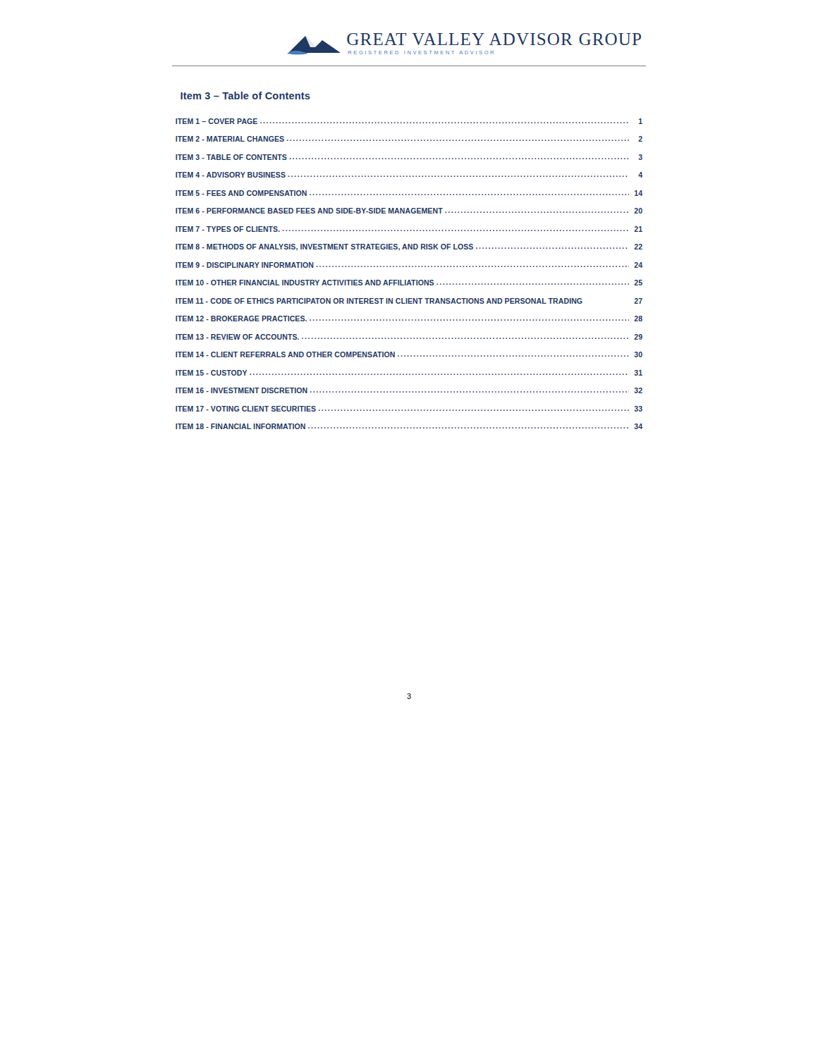GREAT VALLEY ADVISOR GROUP
REGISTERED INVESTMENT ADVISOR
Item 3 – Table of Contents
ITEM 1 – COVER PAGE .................................................................................................................................................. 1
ITEM 2 - MATERIAL CHANGES .................................................................................................................................. 2
ITEM 3 - TABLE OF CONTENTS .................................................................................................................................. 3
ITEM 4 - ADVISORY BUSINESS .................................................................................................................................... 4
ITEM 5 - FEES AND COMPENSATION ....................................................................................................................... 14
ITEM 6 - PERFORMANCE BASED FEES AND SIDE-BY-SIDE MANAGEMENT ............................................................. 20
ITEM 7 - TYPES OF CLIENTS. ..................................................................................................................................... 21
ITEM 8 - METHODS OF ANALYSIS, INVESTMENT STRATEGIES, AND RISK OF LOSS ................................................... 22
ITEM 9 - DISCIPLINARY INFORMATION ..................................................................................................................... 24
ITEM 10 - OTHER FINANCIAL INDUSTRY ACTIVITIES AND AFFILIATIONS ..................................................................... 25
ITEM 11 - CODE OF ETHICS PARTICIPATON OR INTEREST IN CLIENT TRANSACTIONS AND PERSONAL TRADING 27
ITEM 12 - BROKERAGE PRACTICES. ......................................................................................................................... 28
ITEM 13 - REVIEW OF ACCOUNTS. ............................................................................................................................ 29
ITEM 14 - CLIENT REFERRALS AND OTHER COMPENSATION ................................................................................. 30
ITEM 15 - CUSTODY ................................................................................................................................................. 31
ITEM 16 - INVESTMENT DISCRETION ......................................................................................................................... 32
ITEM 17 - VOTING CLIENT SECURITIES ....................................................................................................................... 33
ITEM 18 - FINANCIAL INFORMATION ......................................................................................................................... 34
3